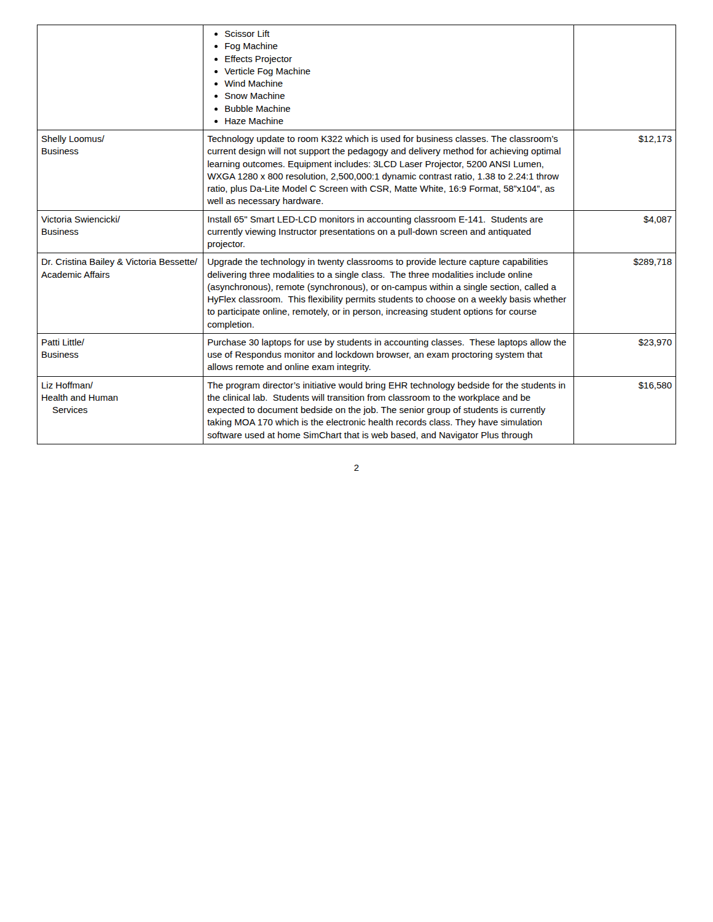| | Scissor Lift Fog Machine Effects Projector Verticle Fog Machine Wind Machine Snow Machine Bubble Machine Haze Machine | |
| Shelly Loomus/ Business | Technology update to room K322 which is used for business classes. The classroom’s current design will not support the pedagogy and delivery method for achieving optimal learning outcomes. Equipment includes: 3LCD Laser Projector, 5200 ANSI Lumen, WXGA 1280 x 800 resolution, 2,500,000:1 dynamic contrast ratio, 1.38 to 2.24:1 throw ratio, plus Da-Lite Model C Screen with CSR, Matte White, 16:9 Format, 58”x104”, as well as necessary hardware. | $12,173 |
| Victoria Swiencicki/ Business | Install 65" Smart LED-LCD monitors in accounting classroom E-141. Students are currently viewing Instructor presentations on a pull-down screen and antiquated projector. | $4,087 |
| Dr. Cristina Bailey & Victoria Bessette/ Academic Affairs | Upgrade the technology in twenty classrooms to provide lecture capture capabilities delivering three modalities to a single class. The three modalities include online (asynchronous), remote (synchronous), or on-campus within a single section, called a HyFlex classroom. This flexibility permits students to choose on a weekly basis whether to participate online, remotely, or in person, increasing student options for course completion. | $289,718 |
| Patti Little/ Business | Purchase 30 laptops for use by students in accounting classes. These laptops allow the use of Respondus monitor and lockdown browser, an exam proctoring system that allows remote and online exam integrity. | $23,970 |
| Liz Hoffman/ Health and Human Services | The program director’s initiative would bring EHR technology bedside for the students in the clinical lab. Students will transition from classroom to the workplace and be expected to document bedside on the job. The senior group of students is currently taking MOA 170 which is the electronic health records class. They have simulation software used at home SimChart that is web based, and Navigator Plus through | $16,580 |
2